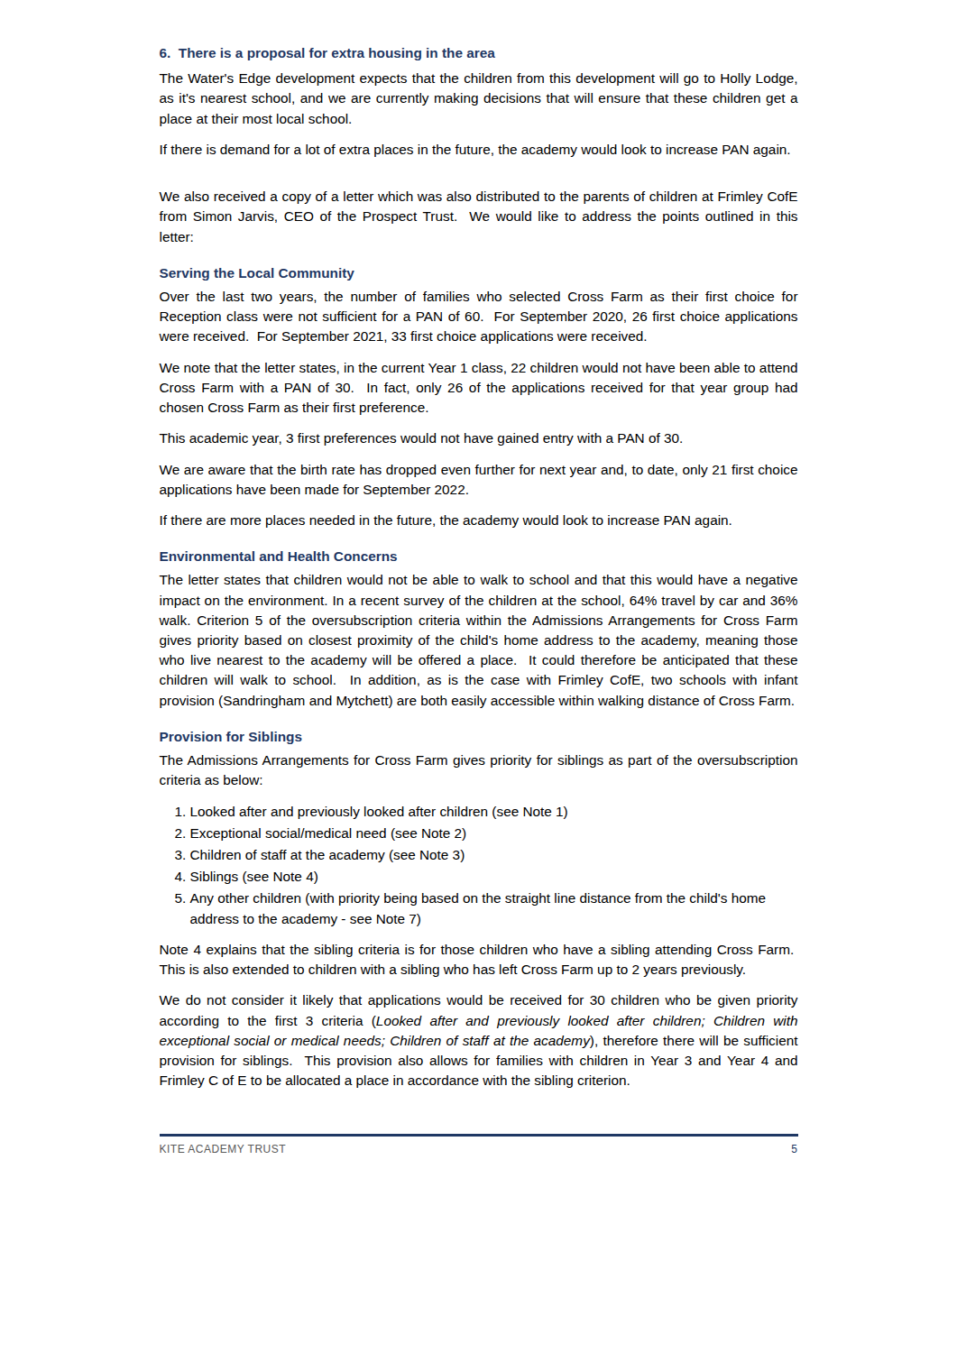6. There is a proposal for extra housing in the area
The Water's Edge development expects that the children from this development will go to Holly Lodge, as it's nearest school, and we are currently making decisions that will ensure that these children get a place at their most local school.
If there is demand for a lot of extra places in the future, the academy would look to increase PAN again.
We also received a copy of a letter which was also distributed to the parents of children at Frimley CofE from Simon Jarvis, CEO of the Prospect Trust. We would like to address the points outlined in this letter:
Serving the Local Community
Over the last two years, the number of families who selected Cross Farm as their first choice for Reception class were not sufficient for a PAN of 60. For September 2020, 26 first choice applications were received. For September 2021, 33 first choice applications were received.
We note that the letter states, in the current Year 1 class, 22 children would not have been able to attend Cross Farm with a PAN of 30. In fact, only 26 of the applications received for that year group had chosen Cross Farm as their first preference.
This academic year, 3 first preferences would not have gained entry with a PAN of 30.
We are aware that the birth rate has dropped even further for next year and, to date, only 21 first choice applications have been made for September 2022.
If there are more places needed in the future, the academy would look to increase PAN again.
Environmental and Health Concerns
The letter states that children would not be able to walk to school and that this would have a negative impact on the environment. In a recent survey of the children at the school, 64% travel by car and 36% walk. Criterion 5 of the oversubscription criteria within the Admissions Arrangements for Cross Farm gives priority based on closest proximity of the child's home address to the academy, meaning those who live nearest to the academy will be offered a place. It could therefore be anticipated that these children will walk to school. In addition, as is the case with Frimley CofE, two schools with infant provision (Sandringham and Mytchett) are both easily accessible within walking distance of Cross Farm.
Provision for Siblings
The Admissions Arrangements for Cross Farm gives priority for siblings as part of the oversubscription criteria as below:
Looked after and previously looked after children (see Note 1)
Exceptional social/medical need (see Note 2)
Children of staff at the academy (see Note 3)
Siblings (see Note 4)
Any other children (with priority being based on the straight line distance from the child's home address to the academy - see Note 7)
Note 4 explains that the sibling criteria is for those children who have a sibling attending Cross Farm. This is also extended to children with a sibling who has left Cross Farm up to 2 years previously.
We do not consider it likely that applications would be received for 30 children who be given priority according to the first 3 criteria (Looked after and previously looked after children; Children with exceptional social or medical needs; Children of staff at the academy), therefore there will be sufficient provision for siblings. This provision also allows for families with children in Year 3 and Year 4 and Frimley C of E to be allocated a place in accordance with the sibling criterion.
KITE ACADEMY TRUST 5